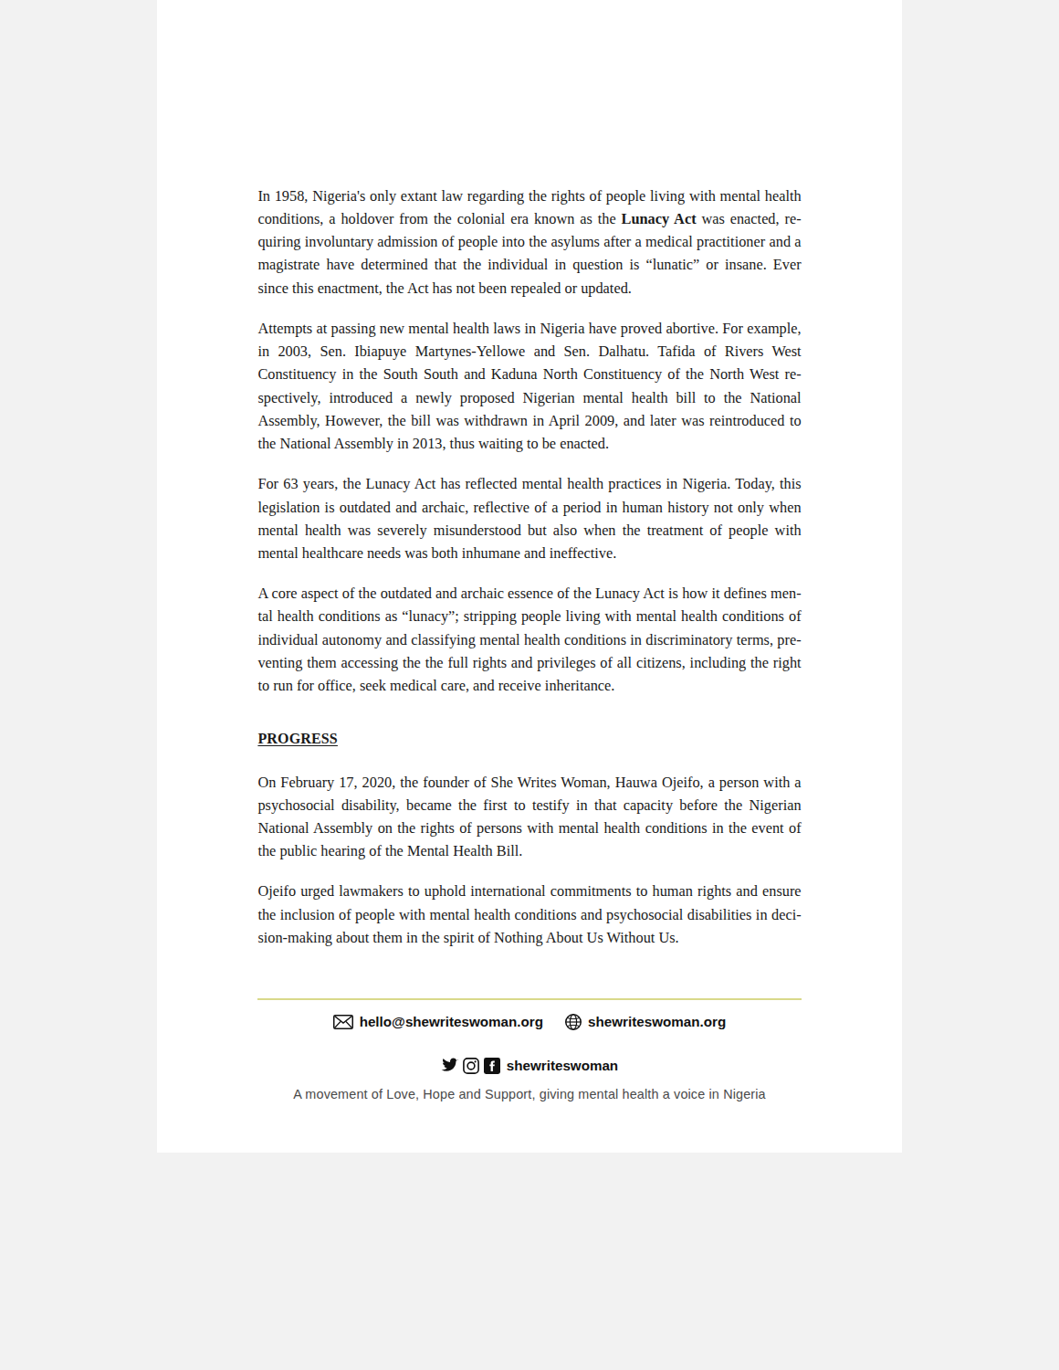In 1958, Nigeria's only extant law regarding the rights of people living with mental health conditions, a holdover from the colonial era known as the Lunacy Act was enacted, requiring involuntary admission of people into the asylums after a medical practitioner and a magistrate have determined that the individual in question is “lunatic” or insane. Ever since this enactment, the Act has not been repealed or updated.
Attempts at passing new mental health laws in Nigeria have proved abortive. For example, in 2003, Sen. Ibiapuye Martynes-Yellowe and Sen. Dalhatu. Tafida of Rivers West Constituency in the South South and Kaduna North Constituency of the North West respectively, introduced a newly proposed Nigerian mental health bill to the National Assembly, However, the bill was withdrawn in April 2009, and later was reintroduced to the National Assembly in 2013, thus waiting to be enacted.
For 63 years, the Lunacy Act has reflected mental health practices in Nigeria. Today, this legislation is outdated and archaic, reflective of a period in human history not only when mental health was severely misunderstood but also when the treatment of people with mental healthcare needs was both inhumane and ineffective.
A core aspect of the outdated and archaic essence of the Lunacy Act is how it defines mental health conditions as “lunacy”; stripping people living with mental health conditions of individual autonomy and classifying mental health conditions in discriminatory terms, preventing them accessing the the full rights and privileges of all citizens, including the right to run for office, seek medical care, and receive inheritance.
PROGRESS
On February 17, 2020, the founder of She Writes Woman, Hauwa Ojeifo, a person with a psychosocial disability, became the first to testify in that capacity before the Nigerian National Assembly on the rights of persons with mental health conditions in the event of the public hearing of the Mental Health Bill.
Ojeifo urged lawmakers to uphold international commitments to human rights and ensure the inclusion of people with mental health conditions and psychosocial disabilities in decision-making about them in the spirit of Nothing About Us Without Us.
hello@shewriteswoman.org shewriteswoman.org shewriteswoman
A movement of Love, Hope and Support, giving mental health a voice in Nigeria